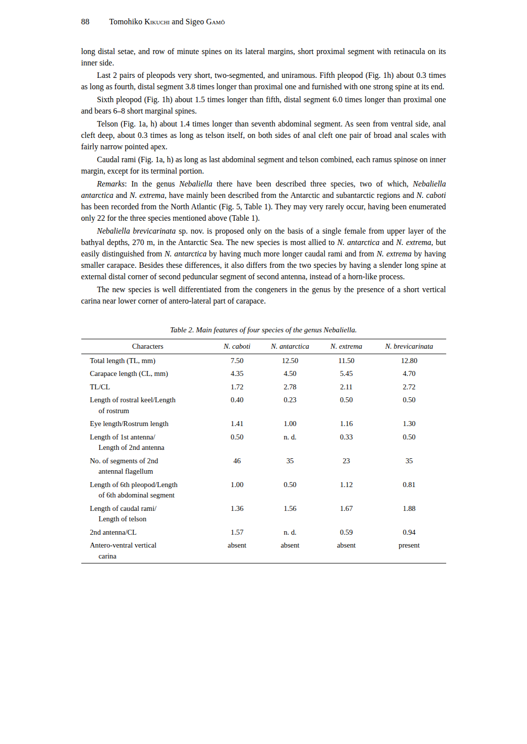88 Tomohiko Kikuchi and Sigeo Gamô
long distal setae, and row of minute spines on its lateral margins, short proximal segment with retinacula on its inner side.
Last 2 pairs of pleopods very short, two-segmented, and uniramous. Fifth pleopod (Fig. 1h) about 0.3 times as long as fourth, distal segment 3.8 times longer than proximal one and furnished with one strong spine at its end.
Sixth pleopod (Fig. 1h) about 1.5 times longer than fifth, distal segment 6.0 times longer than proximal one and bears 6–8 short marginal spines.
Telson (Fig. 1a, h) about 1.4 times longer than seventh abdominal segment. As seen from ventral side, anal cleft deep, about 0.3 times as long as telson itself, on both sides of anal cleft one pair of broad anal scales with fairly narrow pointed apex.
Caudal rami (Fig. 1a, h) as long as last abdominal segment and telson combined, each ramus spinose on inner margin, except for its terminal portion.
Remarks: In the genus Nebaliella there have been described three species, two of which, Nebaliella antarctica and N. extrema, have mainly been described from the Antarctic and subantarctic regions and N. caboti has been recorded from the North Atlantic (Fig. 5, Table 1). They may very rarely occur, having been enumerated only 22 for the three species mentioned above (Table 1).
Nebaliella brevicarinata sp. nov. is proposed only on the basis of a single female from upper layer of the bathyal depths, 270 m, in the Antarctic Sea. The new species is most allied to N. antarctica and N. extrema, but easily distinguished from N. antarctica by having much more longer caudal rami and from N. extrema by having smaller carapace. Besides these differences, it also differs from the two species by having a slender long spine at external distal corner of second peduncular segment of second antenna, instead of a horn-like process.
The new species is well differentiated from the congeners in the genus by the presence of a short vertical carina near lower corner of antero-lateral part of carapace.
Table 2. Main features of four species of the genus Nebaliella.
| Characters | N. caboti | N. antarctica | N. extrema | N. brevicarinata |
| --- | --- | --- | --- | --- |
| Total length (TL, mm) | 7.50 | 12.50 | 11.50 | 12.80 |
| Carapace length (CL, mm) | 4.35 | 4.50 | 5.45 | 4.70 |
| TL/CL | 1.72 | 2.78 | 2.11 | 2.72 |
| Length of rostral keel/Length of rostrum | 0.40 | 0.23 | 0.50 | 0.50 |
| Eye length/Rostrum length | 1.41 | 1.00 | 1.16 | 1.30 |
| Length of 1st antenna/ Length of 2nd antenna | 0.50 | n. d. | 0.33 | 0.50 |
| No. of segments of 2nd antennal flagellum | 46 | 35 | 23 | 35 |
| Length of 6th pleopod/Length of 6th abdominal segment | 1.00 | 0.50 | 1.12 | 0.81 |
| Length of caudal rami/ Length of telson | 1.36 | 1.56 | 1.67 | 1.88 |
| 2nd antenna/CL | 1.57 | n. d. | 0.59 | 0.94 |
| Antero-ventral vertical carina | absent | absent | absent | present |